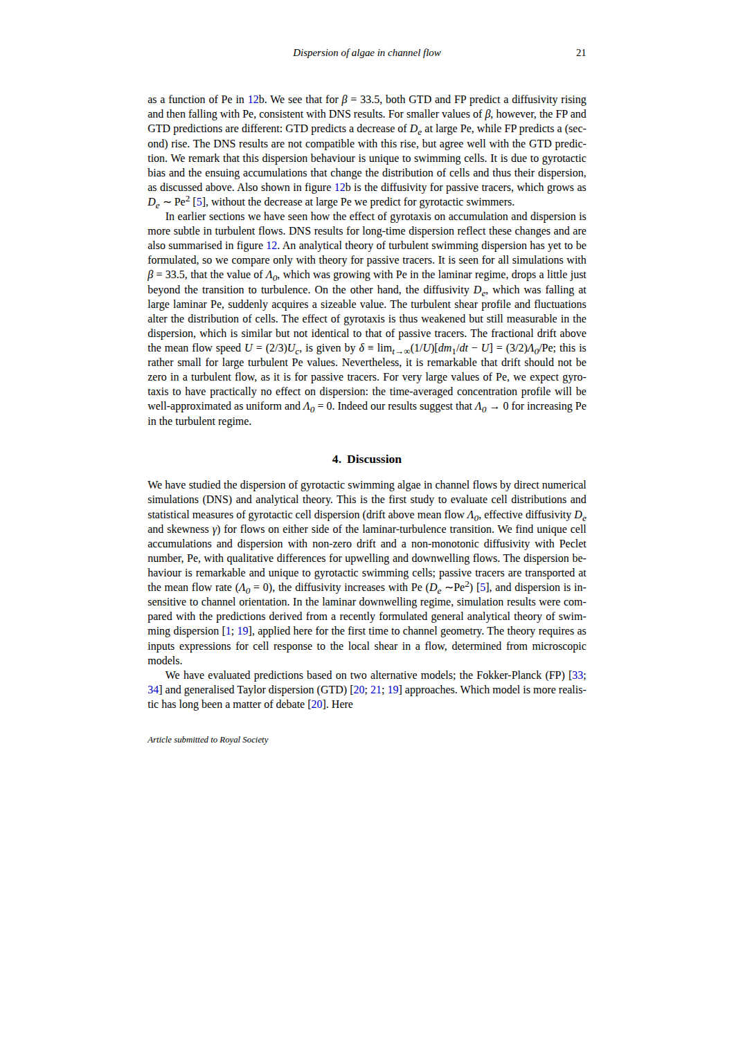Dispersion of algae in channel flow 21
as a function of Pe in 12b. We see that for β = 33.5, both GTD and FP predict a diffusivity rising and then falling with Pe, consistent with DNS results. For smaller values of β, however, the FP and GTD predictions are different: GTD predicts a decrease of De at large Pe, while FP predicts a (second) rise. The DNS results are not compatible with this rise, but agree well with the GTD prediction. We remark that this dispersion behaviour is unique to swimming cells. It is due to gyrotactic bias and the ensuing accumulations that change the distribution of cells and thus their dispersion, as discussed above. Also shown in figure 12b is the diffusivity for passive tracers, which grows as De ∼ Pe2 [5], without the decrease at large Pe we predict for gyrotactic swimmers.
In earlier sections we have seen how the effect of gyrotaxis on accumulation and dispersion is more subtle in turbulent flows. DNS results for long-time dispersion reflect these changes and are also summarised in figure 12. An analytical theory of turbulent swimming dispersion has yet to be formulated, so we compare only with theory for passive tracers. It is seen for all simulations with β = 33.5, that the value of Λ0, which was growing with Pe in the laminar regime, drops a little just beyond the transition to turbulence. On the other hand, the diffusivity De, which was falling at large laminar Pe, suddenly acquires a sizeable value. The turbulent shear profile and fluctuations alter the distribution of cells. The effect of gyrotaxis is thus weakened but still measurable in the dispersion, which is similar but not identical to that of passive tracers. The fractional drift above the mean flow speed U = (2/3)Uc, is given by δ ≡ limt→∞(1/U)[dm1/dt − U] = (3/2)Λ0/Pe; this is rather small for large turbulent Pe values. Nevertheless, it is remarkable that drift should not be zero in a turbulent flow, as it is for passive tracers. For very large values of Pe, we expect gyrotaxis to have practically no effect on dispersion: the time-averaged concentration profile will be well-approximated as uniform and Λ0 = 0. Indeed our results suggest that Λ0 → 0 for increasing Pe in the turbulent regime.
4. Discussion
We have studied the dispersion of gyrotactic swimming algae in channel flows by direct numerical simulations (DNS) and analytical theory. This is the first study to evaluate cell distributions and statistical measures of gyrotactic cell dispersion (drift above mean flow Λ0, effective diffusivity De and skewness γ) for flows on either side of the laminar-turbulence transition. We find unique cell accumulations and dispersion with non-zero drift and a non-monotonic diffusivity with Peclet number, Pe, with qualitative differences for upwelling and downwelling flows. The dispersion behaviour is remarkable and unique to gyrotactic swimming cells; passive tracers are transported at the mean flow rate (Λ0 = 0), the diffusivity increases with Pe (De ∼Pe2) [5], and dispersion is insensitive to channel orientation. In the laminar downwelling regime, simulation results were compared with the predictions derived from a recently formulated general analytical theory of swimming dispersion [1; 19], applied here for the first time to channel geometry. The theory requires as inputs expressions for cell response to the local shear in a flow, determined from microscopic models.
We have evaluated predictions based on two alternative models; the Fokker-Planck (FP) [33; 34] and generalised Taylor dispersion (GTD) [20; 21; 19] approaches. Which model is more realistic has long been a matter of debate [20]. Here
Article submitted to Royal Society